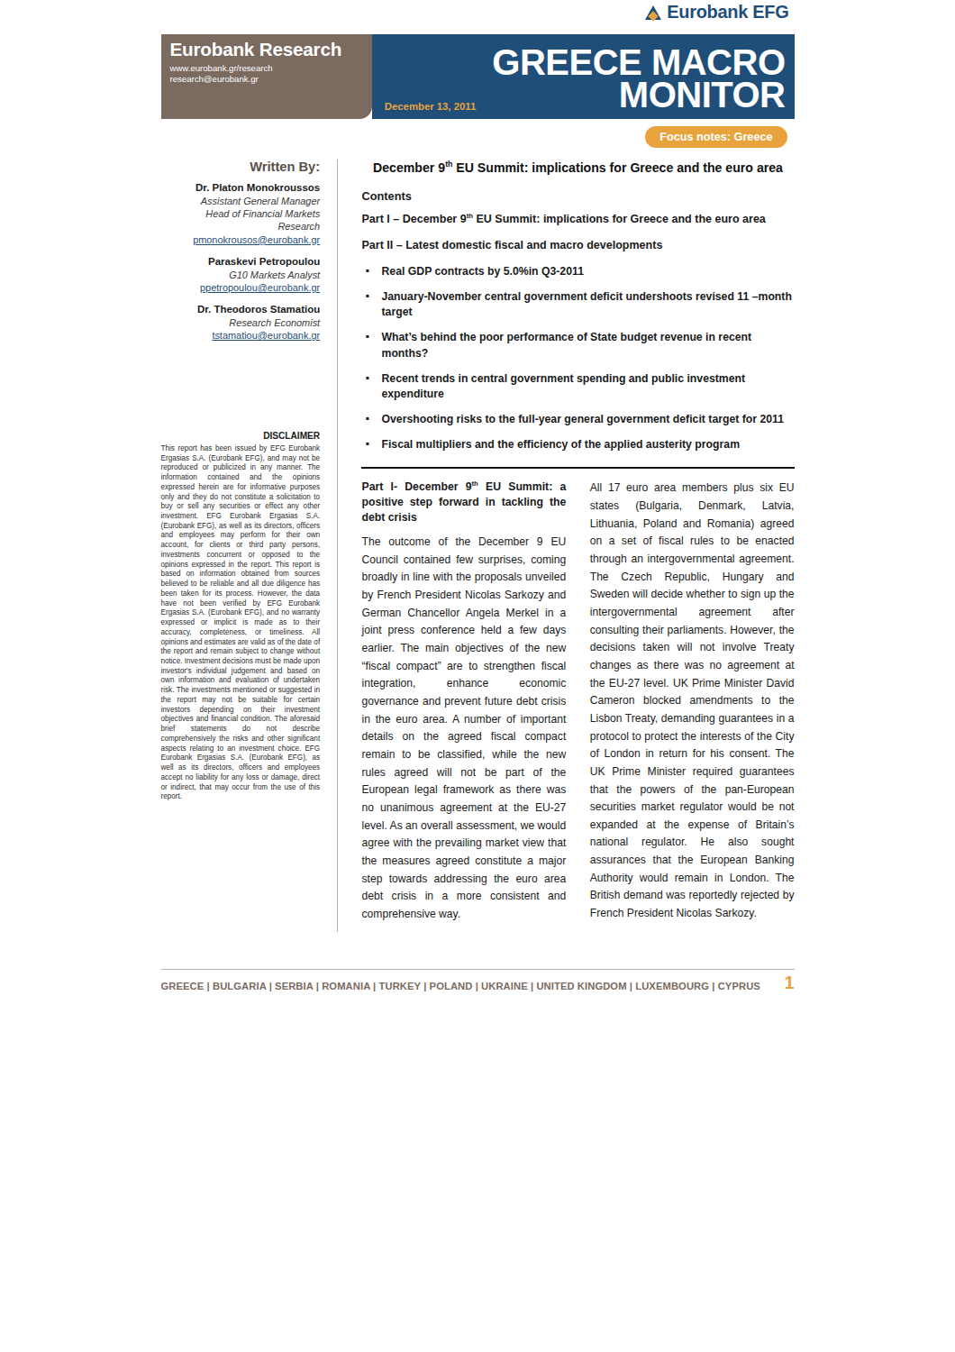Eurobank Research
www.eurobank.gr/research
research@eurobank.gr
Eurobank EFG
GREECE MACRO MONITOR
December 13, 2011
Focus notes: Greece
Written By:
Dr. Platon Monokroussos
Assistant General Manager
Head of Financial Markets
Research
pmonokrousos@eurobank.gr
Paraskevi Petropoulou
G10 Markets Analyst
ppetropoulou@eurobank.gr
Dr. Theodoros Stamatiou
Research Economist
tstamatiou@eurobank.gr
DISCLAIMER
This report has been issued by EFG Eurobank Ergasias S.A. (Eurobank EFG), and may not be reproduced or publicized in any manner. The information contained and the opinions expressed herein are for informative purposes only and they do not constitute a solicitation to buy or sell any securities or effect any other investment. EFG Eurobank Ergasias S.A. (Eurobank EFG), as well as its directors, officers and employees may perform for their own account, for clients or third party persons, investments concurrent or opposed to the opinions expressed in the report. This report is based on information obtained from sources believed to be reliable and all due diligence has been taken for its process. However, the data have not been verified by EFG Eurobank Ergasias S.A. (Eurobank EFG), and no warranty expressed or implicit is made as to their accuracy, completeness, or timeliness. All opinions and estimates are valid as of the date of the report and remain subject to change without notice. Investment decisions must be made upon investor's individual judgement and based on own information and evaluation of undertaken risk. The investments mentioned or suggested in the report may not be suitable for certain investors depending on their investment objectives and financial condition. The aforesaid brief statements do not describe comprehensively the risks and other significant aspects relating to an investment choice. EFG Eurobank Ergasias S.A. (Eurobank EFG), as well as its directors, officers and employees accept no liability for any loss or damage, direct or indirect, that may occur from the use of this report.
December 9th EU Summit: implications for Greece and the euro area
Contents
Part I – December 9th EU Summit: implications for Greece and the euro area
Part II – Latest domestic fiscal and macro developments
Real GDP contracts by 5.0%in Q3-2011
January-November central government deficit undershoots revised 11 –month target
What’s behind the poor performance of State budget revenue in recent months?
Recent trends in central government spending and public investment expenditure
Overshooting risks to the full-year general government deficit target for 2011
Fiscal multipliers and the efficiency of the applied austerity program
Part I- December 9th EU Summit: a positive step forward in tackling the debt crisis
The outcome of the December 9 EU Council contained few surprises, coming broadly in line with the proposals unveiled by French President Nicolas Sarkozy and German Chancellor Angela Merkel in a joint press conference held a few days earlier. The main objectives of the new “fiscal compact” are to strengthen fiscal integration, enhance economic governance and prevent future debt crisis in the euro area. A number of important details on the agreed fiscal compact remain to be classified, while the new rules agreed will not be part of the European legal framework as there was no unanimous agreement at the EU-27 level. As an overall assessment, we would agree with the prevailing market view that the measures agreed constitute a major step towards addressing the euro area debt crisis in a more consistent and comprehensive way.
All 17 euro area members plus six EU states (Bulgaria, Denmark, Latvia, Lithuania, Poland and Romania) agreed on a set of fiscal rules to be enacted through an intergovernmental agreement. The Czech Republic, Hungary and Sweden will decide whether to sign up the intergovernmental agreement after consulting their parliaments. However, the decisions taken will not involve Treaty changes as there was no agreement at the EU-27 level. UK Prime Minister David Cameron blocked amendments to the Lisbon Treaty, demanding guarantees in a protocol to protect the interests of the City of London in return for his consent. The UK Prime Minister required guarantees that the powers of the pan-European securities market regulator would be not expanded at the expense of Britain’s national regulator. He also sought assurances that the European Banking Authority would remain in London. The British demand was reportedly rejected by French President Nicolas Sarkozy.
GREECE | BULGARIA | SERBIA | ROMANIA | TURKEY | POLAND | UKRAINE | UNITED KINGDOM | LUXEMBOURG | CYPRUS
1